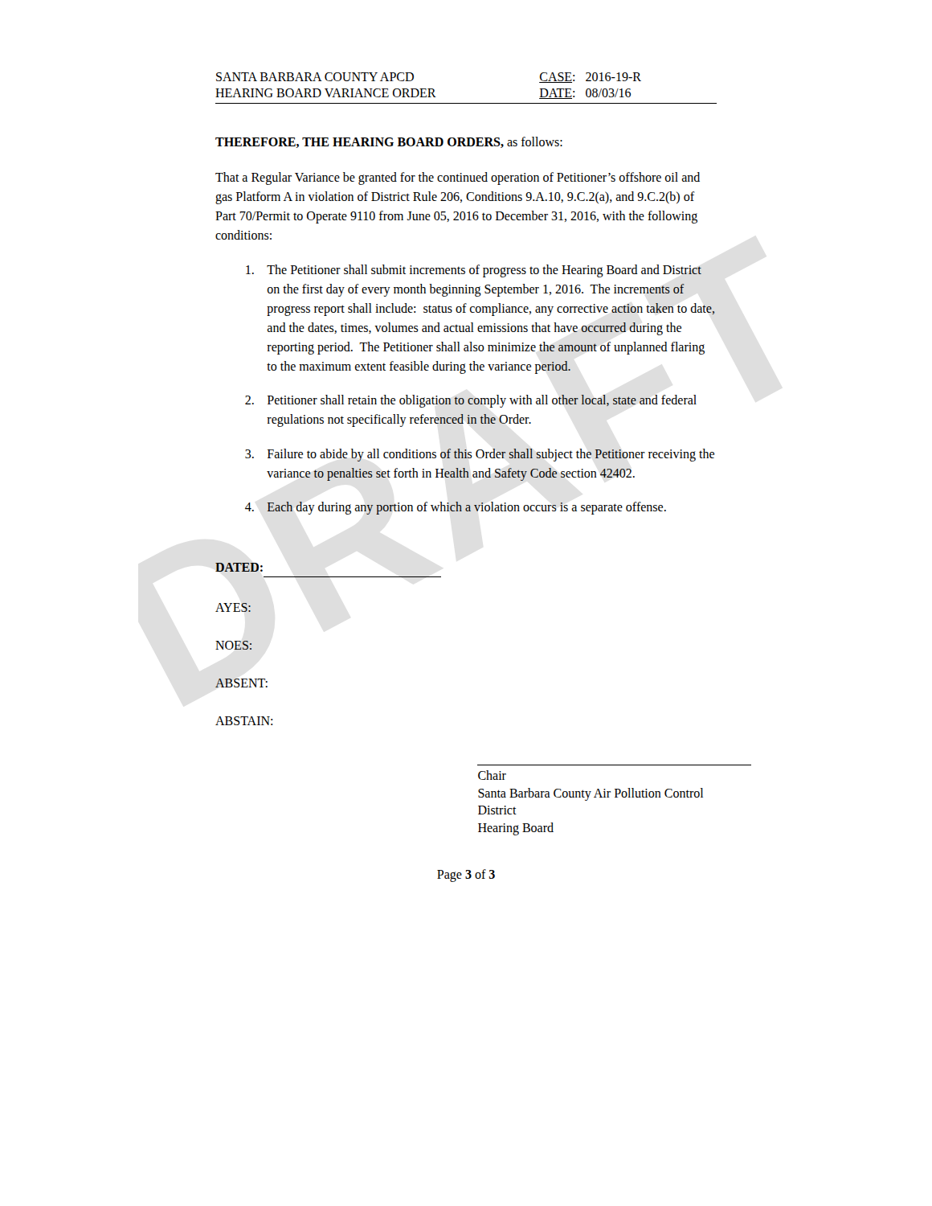DRAFT
| SANTA BARBARA COUNTY APCD | CASE : 2016-19-R |
| HEARING BOARD VARIANCE ORDER | DATE : 08/03/16 |
THEREFORE, THE HEARING BOARD ORDERS, as follows:
That a Regular Variance be granted for the continued operation of Petitioner’s offshore oil and gas Platform A in violation of District Rule 206, Conditions 9.A.10, 9.C.2(a), and 9.C.2(b) of Part 70/Permit to Operate 9110 from June 05, 2016 to December 31, 2016, with the following conditions:
The Petitioner shall submit increments of progress to the Hearing Board and District on the first day of every month beginning September 1, 2016. The increments of progress report shall include: status of compliance, any corrective action taken to date, and the dates, times, volumes and actual emissions that have occurred during the reporting period. The Petitioner shall also minimize the amount of unplanned flaring to the maximum extent feasible during the variance period.
Petitioner shall retain the obligation to comply with all other local, state and federal regulations not specifically referenced in the Order.
Failure to abide by all conditions of this Order shall subject the Petitioner receiving the variance to penalties set forth in Health and Safety Code section 42402.
Each day during any portion of which a violation occurs is a separate offense.
DATED:
AYES:
NOES:
ABSENT:
ABSTAIN:
Chair
Santa Barbara County Air Pollution Control District
Hearing Board
Page 3 of 3